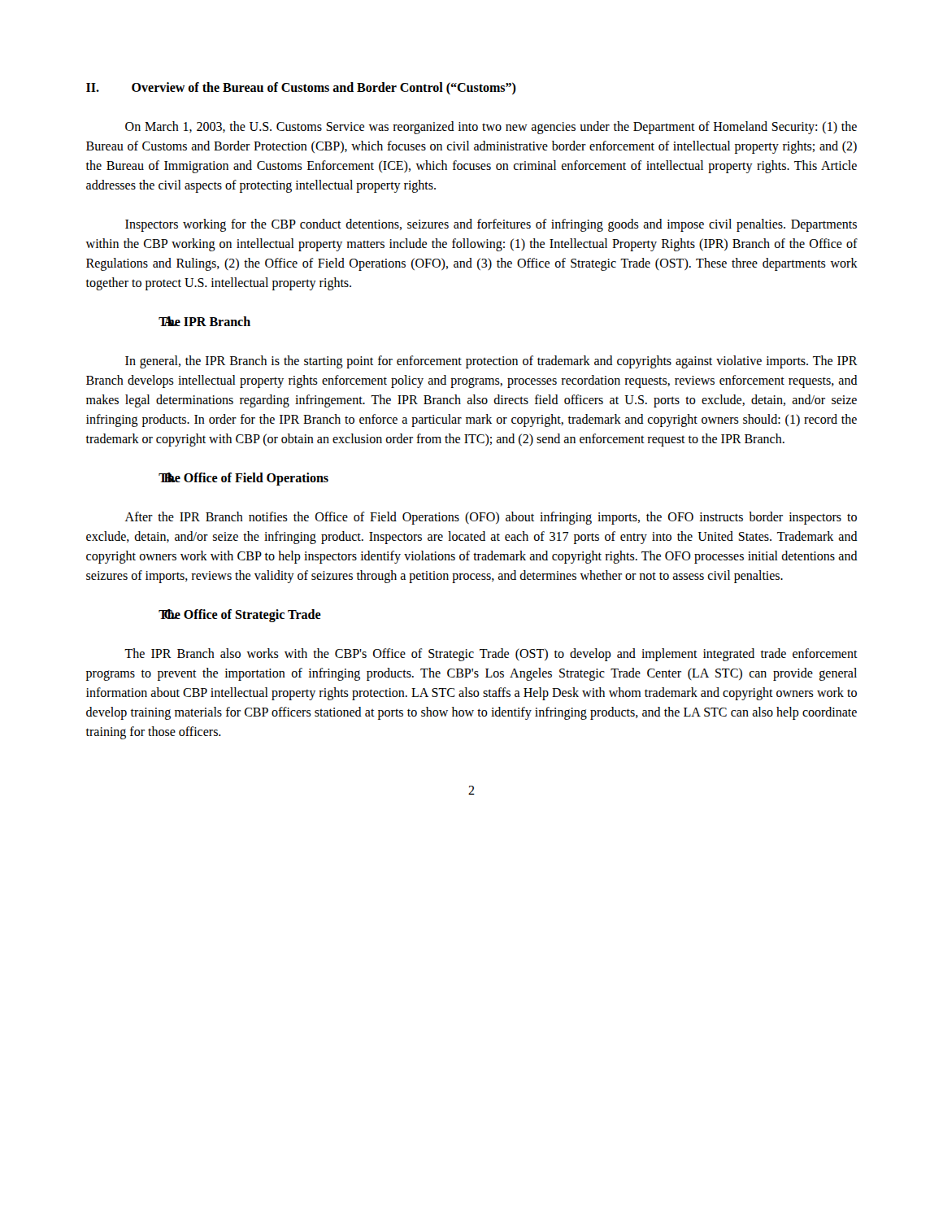II. Overview of the Bureau of Customs and Border Control (“Customs”)
On March 1, 2003, the U.S. Customs Service was reorganized into two new agencies under the Department of Homeland Security: (1) the Bureau of Customs and Border Protection (CBP), which focuses on civil administrative border enforcement of intellectual property rights; and (2) the Bureau of Immigration and Customs Enforcement (ICE), which focuses on criminal enforcement of intellectual property rights. This Article addresses the civil aspects of protecting intellectual property rights.
Inspectors working for the CBP conduct detentions, seizures and forfeitures of infringing goods and impose civil penalties. Departments within the CBP working on intellectual property matters include the following: (1) the Intellectual Property Rights (IPR) Branch of the Office of Regulations and Rulings, (2) the Office of Field Operations (OFO), and (3) the Office of Strategic Trade (OST). These three departments work together to protect U.S. intellectual property rights.
A. The IPR Branch
In general, the IPR Branch is the starting point for enforcement protection of trademark and copyrights against violative imports. The IPR Branch develops intellectual property rights enforcement policy and programs, processes recordation requests, reviews enforcement requests, and makes legal determinations regarding infringement. The IPR Branch also directs field officers at U.S. ports to exclude, detain, and/or seize infringing products. In order for the IPR Branch to enforce a particular mark or copyright, trademark and copyright owners should: (1) record the trademark or copyright with CBP (or obtain an exclusion order from the ITC); and (2) send an enforcement request to the IPR Branch.
B. The Office of Field Operations
After the IPR Branch notifies the Office of Field Operations (OFO) about infringing imports, the OFO instructs border inspectors to exclude, detain, and/or seize the infringing product. Inspectors are located at each of 317 ports of entry into the United States. Trademark and copyright owners work with CBP to help inspectors identify violations of trademark and copyright rights. The OFO processes initial detentions and seizures of imports, reviews the validity of seizures through a petition process, and determines whether or not to assess civil penalties.
C. The Office of Strategic Trade
The IPR Branch also works with the CBP's Office of Strategic Trade (OST) to develop and implement integrated trade enforcement programs to prevent the importation of infringing products. The CBP's Los Angeles Strategic Trade Center (LA STC) can provide general information about CBP intellectual property rights protection. LA STC also staffs a Help Desk with whom trademark and copyright owners work to develop training materials for CBP officers stationed at ports to show how to identify infringing products, and the LA STC can also help coordinate training for those officers.
2